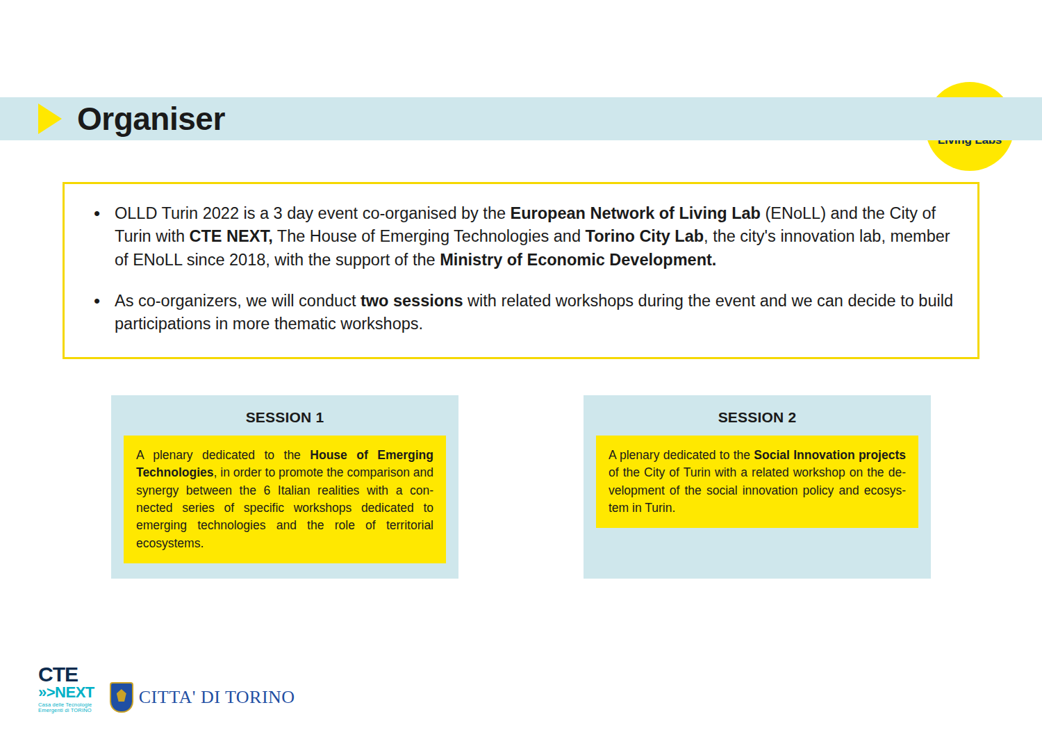European
Network of
Living Labs
Organiser
OLLD Turin 2022 is a 3 day event co-organised by the European Network of Living Lab (ENoLL) and the City of Turin with CTE NEXT, The House of Emerging Technologies and Torino City Lab, the city's innovation lab, member of ENoLL since 2018, with the support of the Ministry of Economic Development.
As co-organizers, we will conduct two sessions with related workshops during the event and we can decide to build participations in more thematic workshops.
SESSION 1
A plenary dedicated to the House of Emerging Technologies, in order to promote the comparison and synergy between the 6 Italian realities with a connected series of specific workshops dedicated to emerging technologies and the role of territorial ecosystems.
SESSION 2
A plenary dedicated to the Social Innovation projects of the City of Turin with a related workshop on the development of the social innovation policy and ecosystem in Turin.
CTE
»>NEXT
Casa delle Tecnologie
Emergenti di TORINO
CITTA' DI TORINO